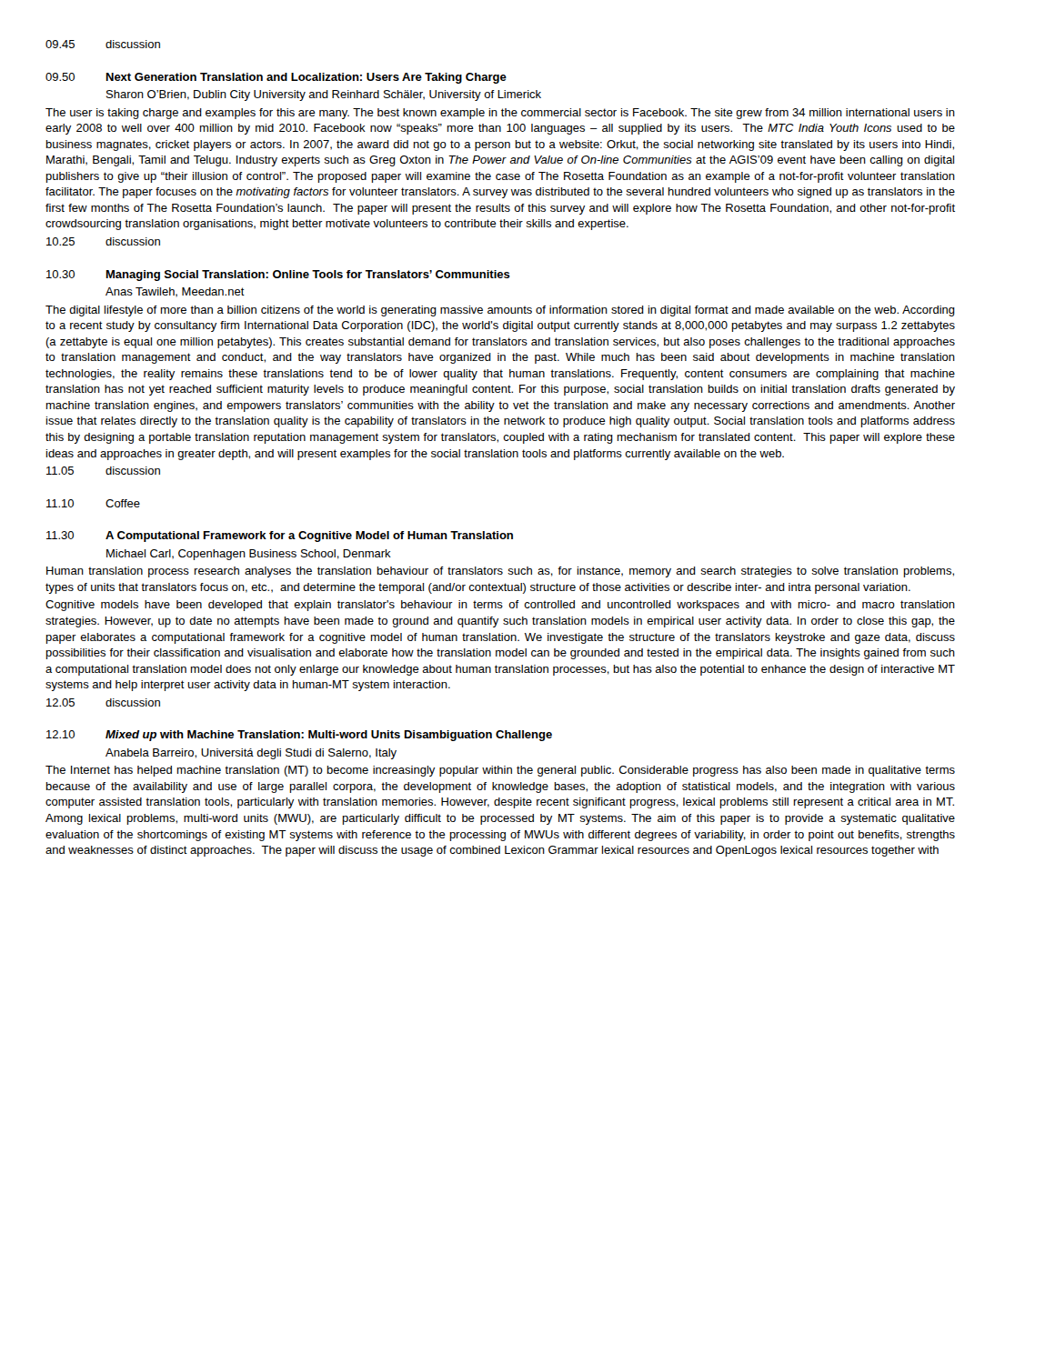09.45 discussion
09.50 Next Generation Translation and Localization: Users Are Taking Charge
Sharon O’Brien, Dublin City University and Reinhard Schäler, University of Limerick
The user is taking charge and examples for this are many. The best known example in the commercial sector is Facebook. The site grew from 34 million international users in early 2008 to well over 400 million by mid 2010. Facebook now “speaks” more than 100 languages – all supplied by its users. The MTC India Youth Icons used to be business magnates, cricket players or actors. In 2007, the award did not go to a person but to a website: Orkut, the social networking site translated by its users into Hindi, Marathi, Bengali, Tamil and Telugu. Industry experts such as Greg Oxton in The Power and Value of On-line Communities at the AGIS’09 event have been calling on digital publishers to give up “their illusion of control”. The proposed paper will examine the case of The Rosetta Foundation as an example of a not-for-profit volunteer translation facilitator. The paper focuses on the motivating factors for volunteer translators. A survey was distributed to the several hundred volunteers who signed up as translators in the first few months of The Rosetta Foundation’s launch. The paper will present the results of this survey and will explore how The Rosetta Foundation, and other not-for-profit crowdsourcing translation organisations, might better motivate volunteers to contribute their skills and expertise.
10.25 discussion
10.30 Managing Social Translation: Online Tools for Translators’ Communities
Anas Tawileh, Meedan.net
The digital lifestyle of more than a billion citizens of the world is generating massive amounts of information stored in digital format and made available on the web. According to a recent study by consultancy firm International Data Corporation (IDC), the world's digital output currently stands at 8,000,000 petabytes and may surpass 1.2 zettabytes (a zettabyte is equal one million petabytes). This creates substantial demand for translators and translation services, but also poses challenges to the traditional approaches to translation management and conduct, and the way translators have organized in the past. While much has been said about developments in machine translation technologies, the reality remains these translations tend to be of lower quality that human translations. Frequently, content consumers are complaining that machine translation has not yet reached sufficient maturity levels to produce meaningful content. For this purpose, social translation builds on initial translation drafts generated by machine translation engines, and empowers translators’ communities with the ability to vet the translation and make any necessary corrections and amendments. Another issue that relates directly to the translation quality is the capability of translators in the network to produce high quality output. Social translation tools and platforms address this by designing a portable translation reputation management system for translators, coupled with a rating mechanism for translated content. This paper will explore these ideas and approaches in greater depth, and will present examples for the social translation tools and platforms currently available on the web.
11.05 discussion
11.10 Coffee
11.30 A Computational Framework for a Cognitive Model of Human Translation
Michael Carl, Copenhagen Business School, Denmark
Human translation process research analyses the translation behaviour of translators such as, for instance, memory and search strategies to solve translation problems, types of units that translators focus on, etc., and determine the temporal (and/or contextual) structure of those activities or describe inter- and intra personal variation.
Cognitive models have been developed that explain translator's behaviour in terms of controlled and uncontrolled workspaces and with micro- and macro translation strategies. However, up to date no attempts have been made to ground and quantify such translation models in empirical user activity data. In order to close this gap, the paper elaborates a computational framework for a cognitive model of human translation. We investigate the structure of the translators keystroke and gaze data, discuss possibilities for their classification and visualisation and elaborate how the translation model can be grounded and tested in the empirical data. The insights gained from such a computational translation model does not only enlarge our knowledge about human translation processes, but has also the potential to enhance the design of interactive MT systems and help interpret user activity data in human-MT system interaction.
12.05 discussion
12.10 Mixed up with Machine Translation: Multi-word Units Disambiguation Challenge
Anabela Barreiro, Universitá degli Studi di Salerno, Italy
The Internet has helped machine translation (MT) to become increasingly popular within the general public. Considerable progress has also been made in qualitative terms because of the availability and use of large parallel corpora, the development of knowledge bases, the adoption of statistical models, and the integration with various computer assisted translation tools, particularly with translation memories. However, despite recent significant progress, lexical problems still represent a critical area in MT. Among lexical problems, multi-word units (MWU), are particularly difficult to be processed by MT systems. The aim of this paper is to provide a systematic qualitative evaluation of the shortcomings of existing MT systems with reference to the processing of MWUs with different degrees of variability, in order to point out benefits, strengths and weaknesses of distinct approaches. The paper will discuss the usage of combined Lexicon Grammar lexical resources and OpenLogos lexical resources together with